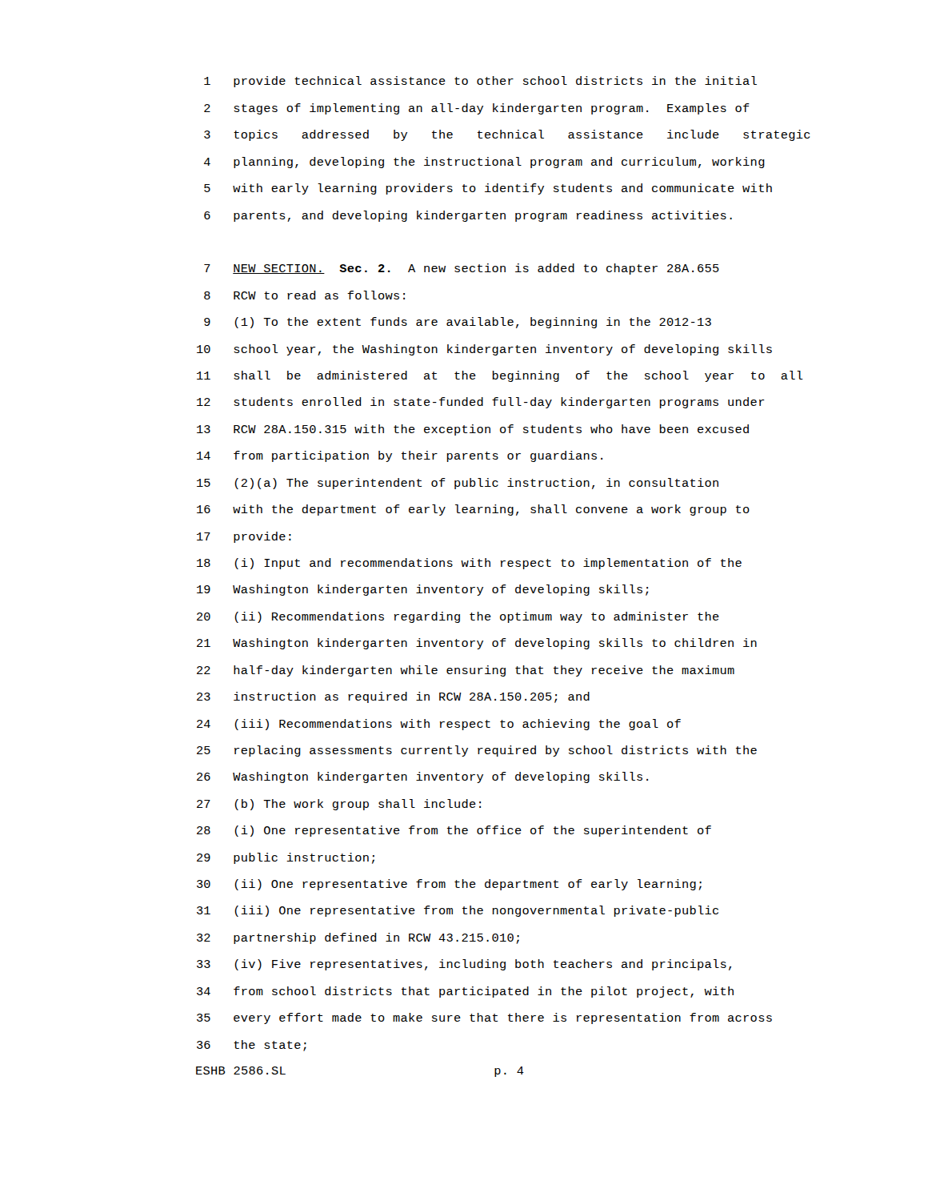| 1 | provide technical assistance to other school districts in the initial |
| 2 | stages of implementing an all-day kindergarten program. Examples of |
| 3 | topics addressed by the technical assistance include strategic |
| 4 | planning, developing the instructional program and curriculum, working |
| 5 | with early learning providers to identify students and communicate with |
| 6 | parents, and developing kindergarten program readiness activities. |
| 7 | NEW SECTION. Sec. 2. A new section is added to chapter 28A.655 |
| 8 | RCW to read as follows: |
| 9 | (1) To the extent funds are available, beginning in the 2012-13 |
| 10 | school year, the Washington kindergarten inventory of developing skills |
| 11 | shall be administered at the beginning of the school year to all |
| 12 | students enrolled in state-funded full-day kindergarten programs under |
| 13 | RCW 28A.150.315 with the exception of students who have been excused |
| 14 | from participation by their parents or guardians. |
| 15 | (2)(a) The superintendent of public instruction, in consultation |
| 16 | with the department of early learning, shall convene a work group to |
| 17 | provide: |
| 18 | (i) Input and recommendations with respect to implementation of the |
| 19 | Washington kindergarten inventory of developing skills; |
| 20 | (ii) Recommendations regarding the optimum way to administer the |
| 21 | Washington kindergarten inventory of developing skills to children in |
| 22 | half-day kindergarten while ensuring that they receive the maximum |
| 23 | instruction as required in RCW 28A.150.205; and |
| 24 | (iii) Recommendations with respect to achieving the goal of |
| 25 | replacing assessments currently required by school districts with the |
| 26 | Washington kindergarten inventory of developing skills. |
| 27 | (b) The work group shall include: |
| 28 | (i) One representative from the office of the superintendent of |
| 29 | public instruction; |
| 30 | (ii) One representative from the department of early learning; |
| 31 | (iii) One representative from the nongovernmental private-public |
| 32 | partnership defined in RCW 43.215.010; |
| 33 | (iv) Five representatives, including both teachers and principals, |
| 34 | from school districts that participated in the pilot project, with |
| 35 | every effort made to make sure that there is representation from across |
| 36 | the state; |
ESHB 2586.SL p. 4